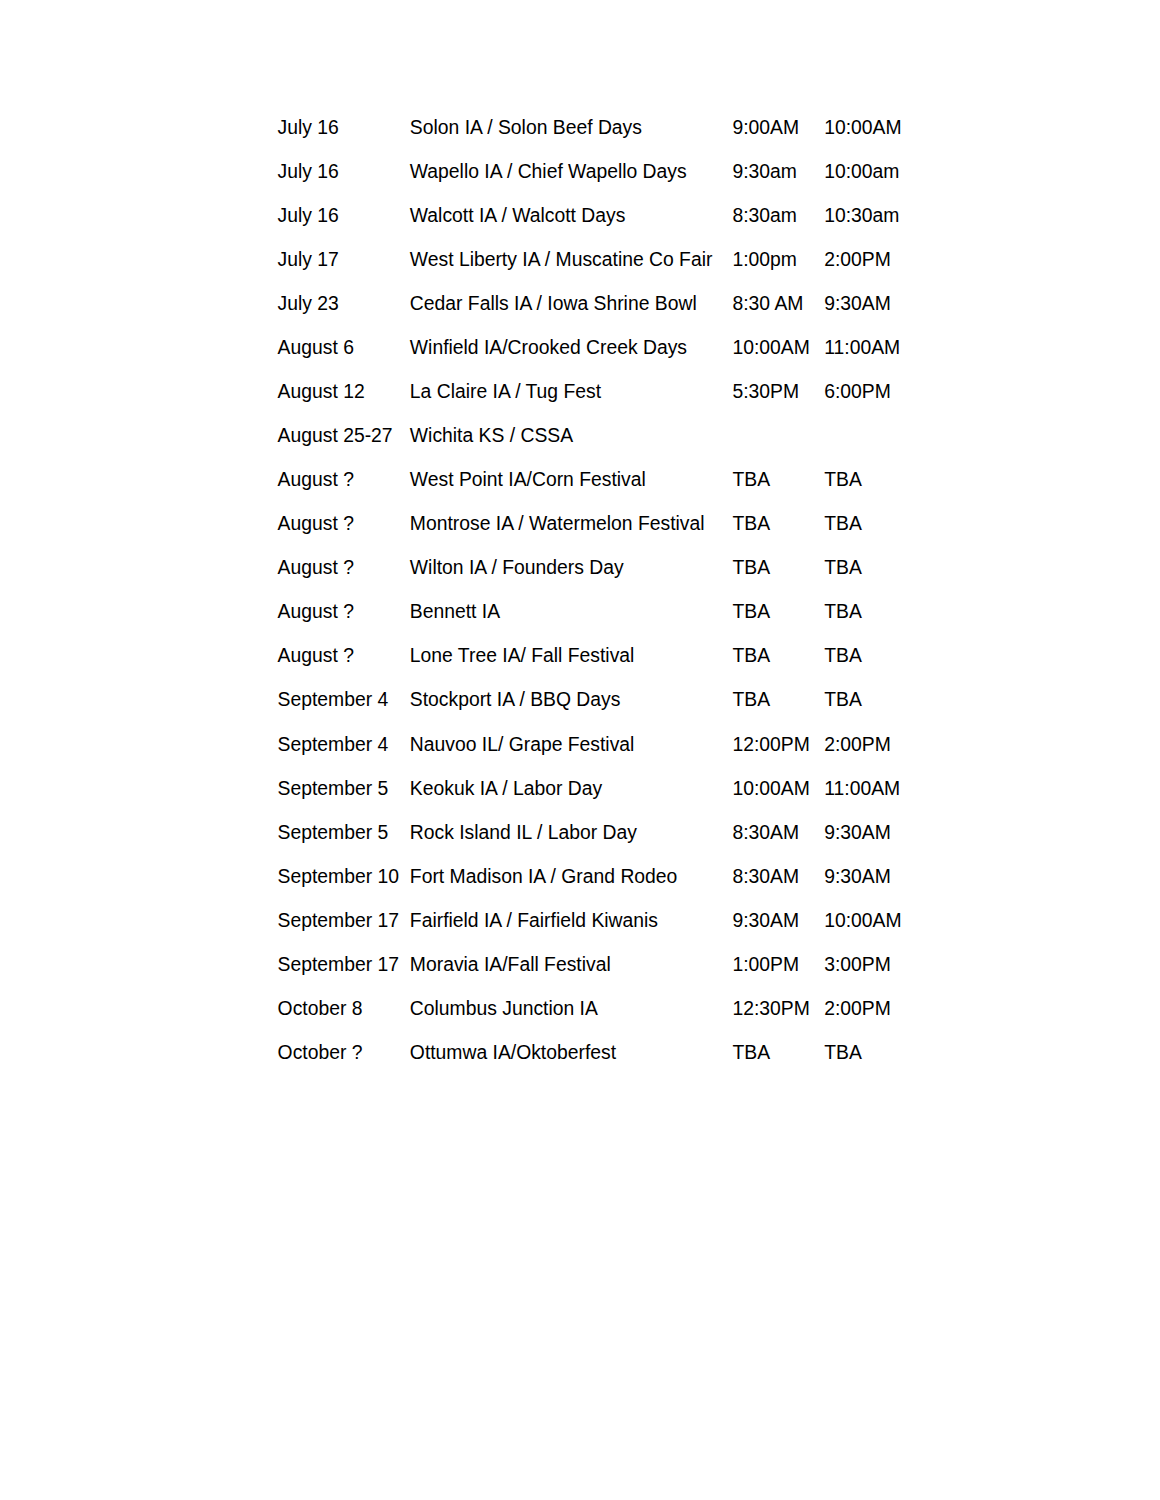| July 16 | Solon IA / Solon Beef Days | 9:00AM | 10:00AM |
| July 16 | Wapello IA / Chief Wapello Days | 9:30am | 10:00am |
| July 16 | Walcott IA / Walcott Days | 8:30am | 10:30am |
| July 17 | West Liberty IA / Muscatine Co Fair | 1:00pm | 2:00PM |
| July 23 | Cedar Falls IA / Iowa Shrine Bowl | 8:30 AM | 9:30AM |
| August 6 | Winfield IA/Crooked Creek Days | 10:00AM | 11:00AM |
| August 12 | La Claire IA / Tug Fest | 5:30PM | 6:00PM |
| August 25-27 | Wichita KS / CSSA | | |
| August ? | West Point IA/Corn Festival | TBA | TBA |
| August ? | Montrose IA / Watermelon Festival | TBA | TBA |
| August ? | Wilton IA / Founders Day | TBA | TBA |
| August ? | Bennett IA | TBA | TBA |
| August ? | Lone Tree IA/ Fall Festival | TBA | TBA |
| September 4 | Stockport IA / BBQ Days | TBA | TBA |
| September 4 | Nauvoo IL/ Grape Festival | 12:00PM | 2:00PM |
| September 5 | Keokuk IA / Labor Day | 10:00AM | 11:00AM |
| September 5 | Rock Island IL / Labor Day | 8:30AM | 9:30AM |
| September 10 | Fort Madison IA / Grand Rodeo | 8:30AM | 9:30AM |
| September 17 | Fairfield IA / Fairfield Kiwanis | 9:30AM | 10:00AM |
| September 17 | Moravia IA/Fall Festival | 1:00PM | 3:00PM |
| October 8 | Columbus Junction IA | 12:30PM | 2:00PM |
| October ? | Ottumwa IA/Oktoberfest | TBA | TBA |